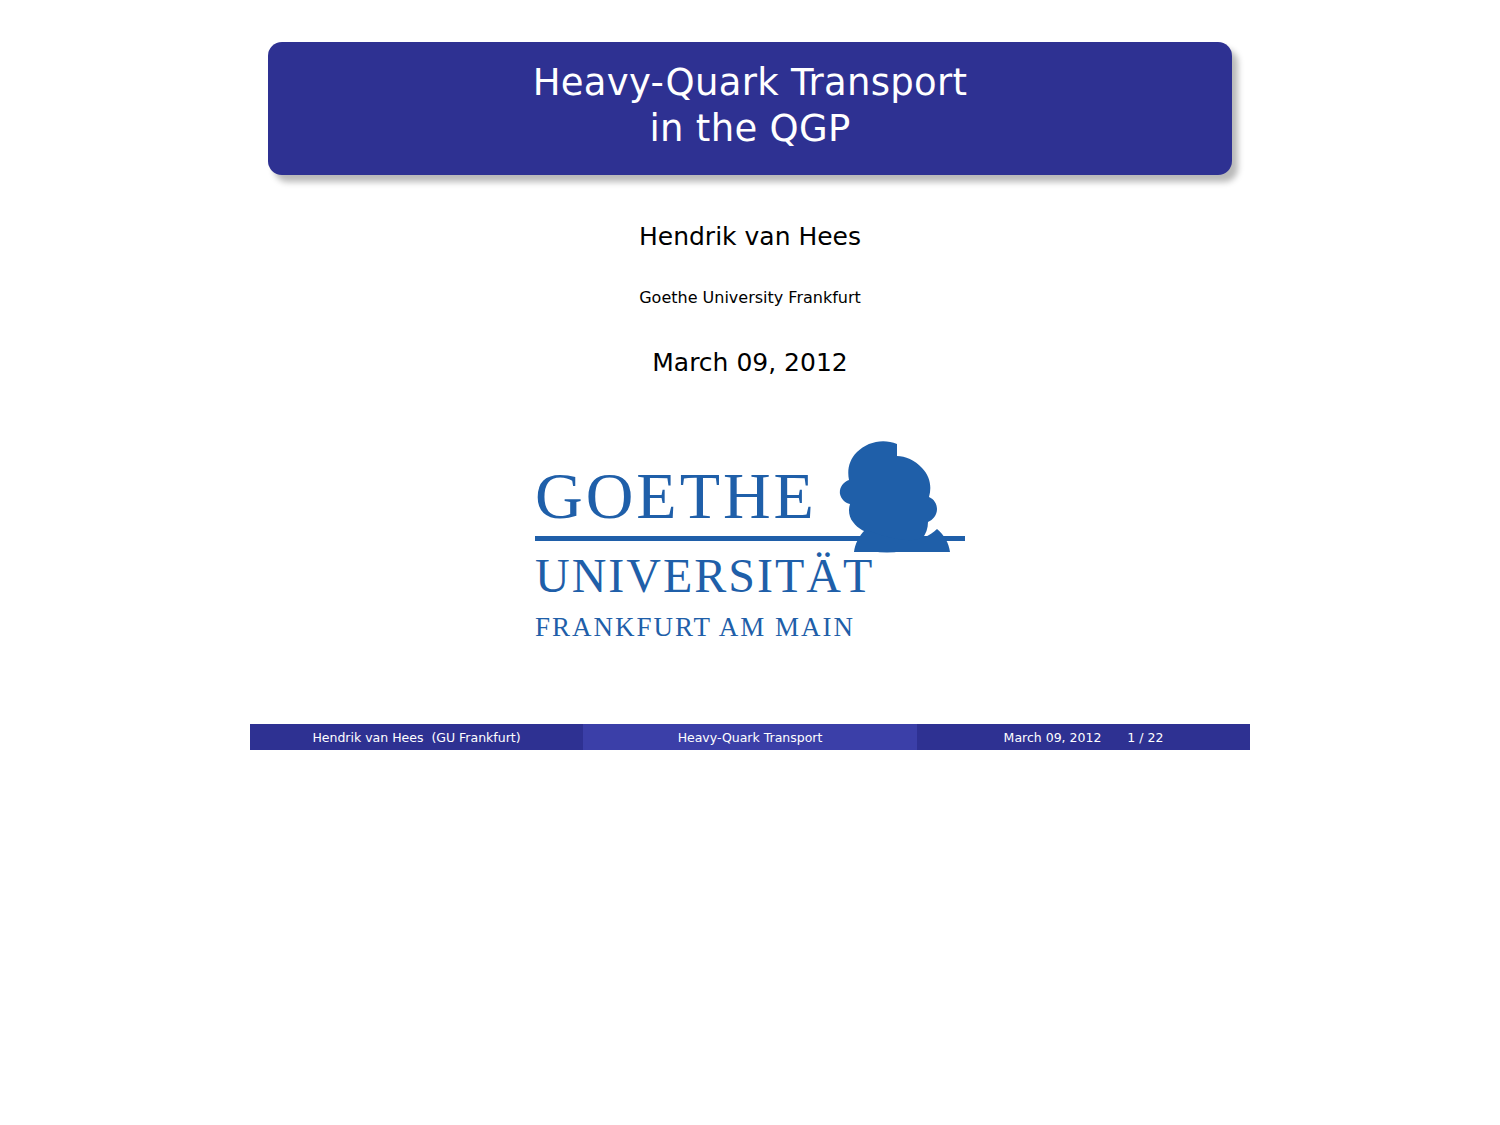Heavy-Quark Transport
in the QGP
Hendrik van Hees
Goethe University Frankfurt
March 09, 2012
GOETHE UNIVERSITÄT FRANKFURT AM MAIN
Hendrik van Hees (GU Frankfurt)
Heavy-Quark Transport
March 09, 20121 / 22